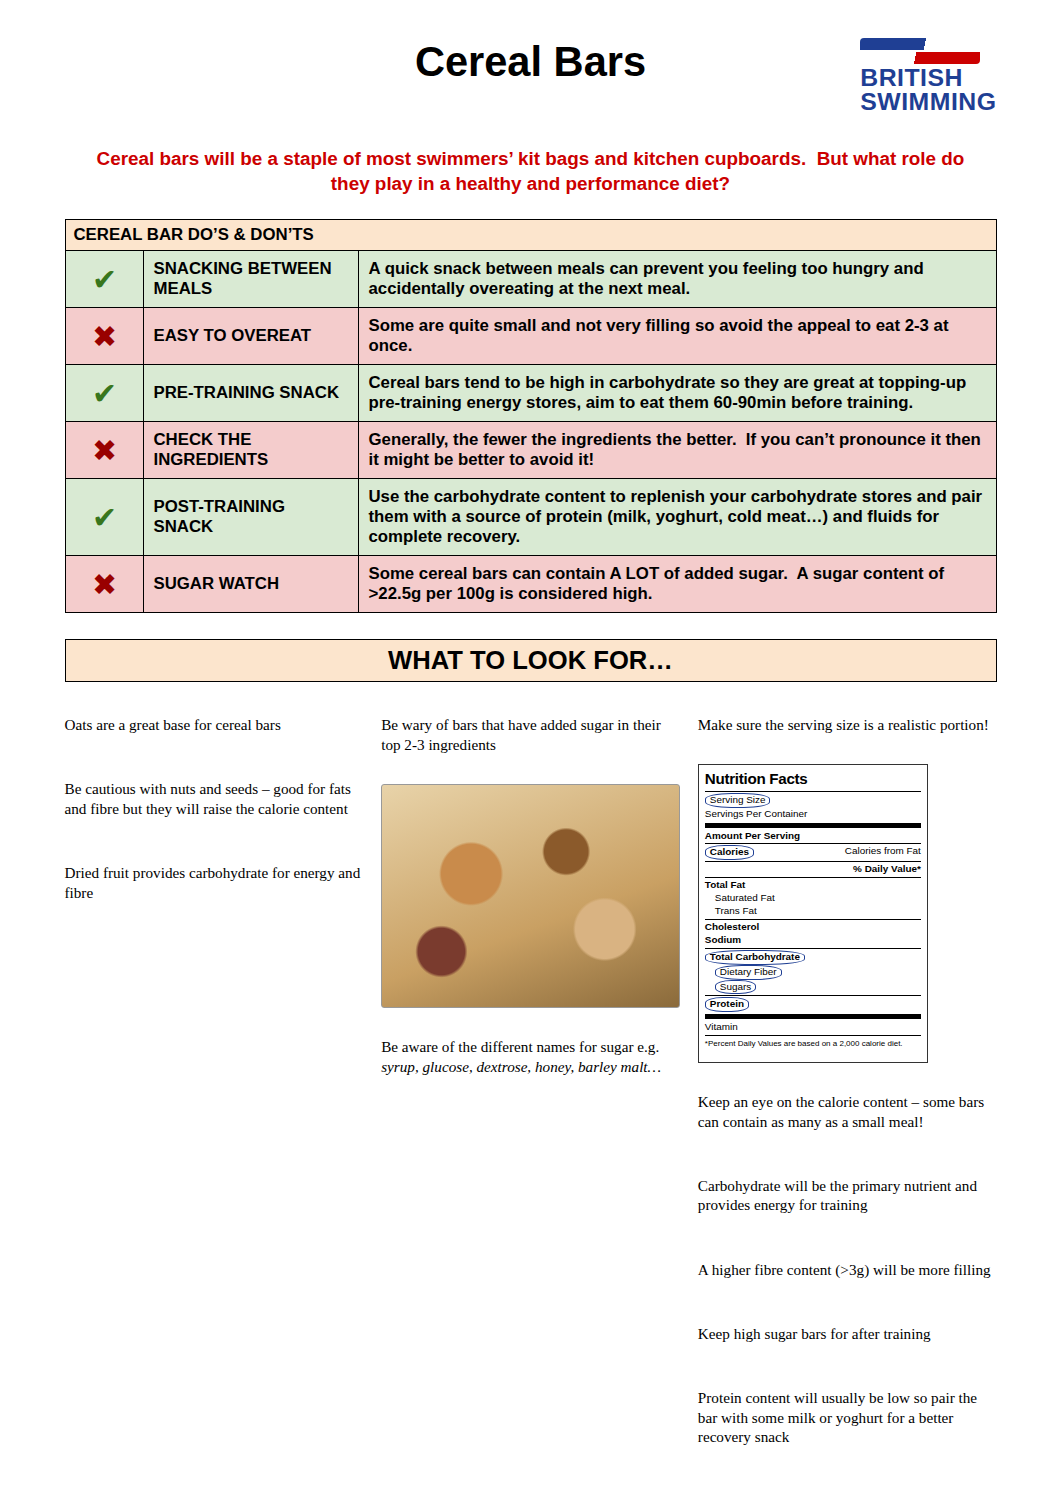BRITISH SWIMMING
Cereal Bars
Cereal bars will be a staple of most swimmers’ kit bags and kitchen cupboards. But what role do they play in a healthy and performance diet?
CEREAL BAR DO’S & DON’TS
| ✔ | SNACKING BETWEEN MEALS | A quick snack between meals can prevent you feeling too hungry and accidentally overeating at the next meal. |
| ✖ | EASY TO OVEREAT | Some are quite small and not very filling so avoid the appeal to eat 2-3 at once. |
| ✔ | PRE-TRAINING SNACK | Cereal bars tend to be high in carbohydrate so they are great at topping-up pre-training energy stores, aim to eat them 60-90min before training. |
| ✖ | CHECK THE INGREDIENTS | Generally, the fewer the ingredients the better. If you can’t pronounce it then it might be better to avoid it! |
| ✔ | POST-TRAINING SNACK | Use the carbohydrate content to replenish your carbohydrate stores and pair them with a source of protein (milk, yoghurt, cold meat…) and fluids for complete recovery. |
| ✖ | SUGAR WATCH | Some cereal bars can contain A LOT of added sugar. A sugar content of >22.5g per 100g is considered high. |
WHAT TO LOOK FOR…
Oats are a great base for cereal bars
Be cautious with nuts and seeds – good for fats and fibre but they will raise the calorie content
Dried fruit provides carbohydrate for energy and fibre
Be wary of bars that have added sugar in their top 2-3 ingredients
Be aware of the different names for sugar e.g. syrup, glucose, dextrose, honey, barley malt…
Make sure the serving size is a realistic portion!
Nutrition Facts
Serving Size
Servings Per Container
Amount Per Serving
Calories Calories from Fat
% Daily Value*
Total Fat
Saturated Fat
Trans Fat
Cholesterol
Sodium
Total Carbohydrate
Dietary Fiber
Sugars
Protein
Vitamin
*Percent Daily Values are based on a 2,000 calorie diet.
Keep an eye on the calorie content – some bars can contain as many as a small meal!
Carbohydrate will be the primary nutrient and provides energy for training
A higher fibre content (>3g) will be more filling
Keep high sugar bars for after training
Protein content will usually be low so pair the bar with some milk or yoghurt for a better recovery snack